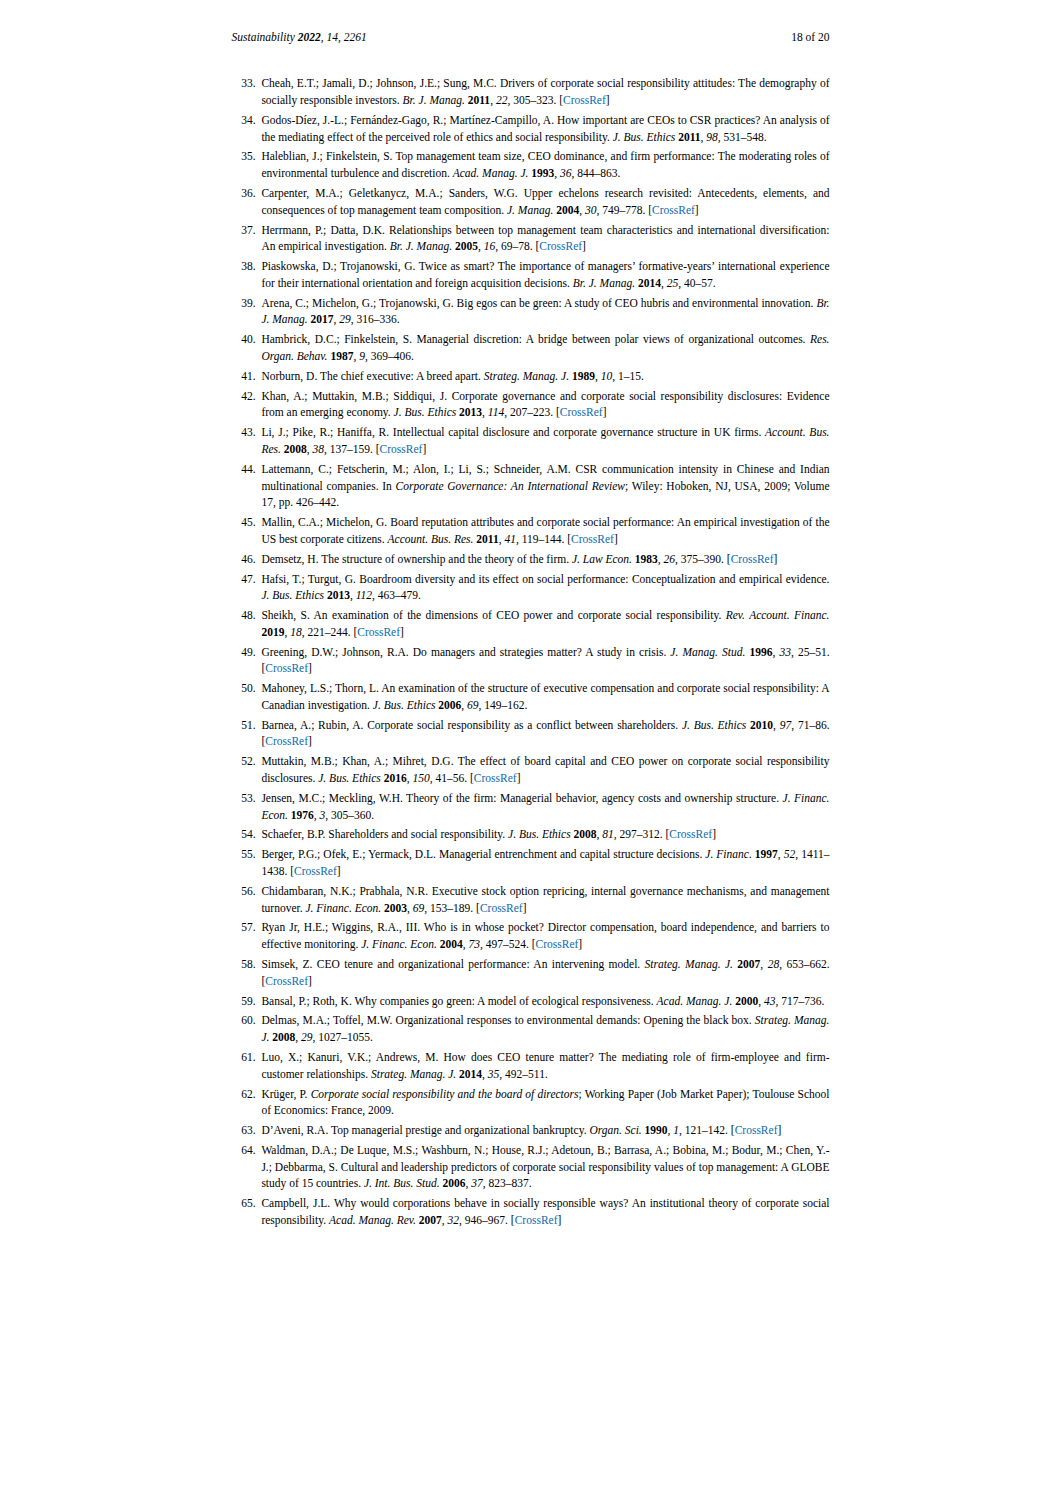Sustainability 2022, 14, 2261 18 of 20
33. Cheah, E.T.; Jamali, D.; Johnson, J.E.; Sung, M.C. Drivers of corporate social responsibility attitudes: The demography of socially responsible investors. Br. J. Manag. 2011, 22, 305–323. [CrossRef]
34. Godos-Díez, J.-L.; Fernández-Gago, R.; Martínez-Campillo, A. How important are CEOs to CSR practices? An analysis of the mediating effect of the perceived role of ethics and social responsibility. J. Bus. Ethics 2011, 98, 531–548.
35. Haleblian, J.; Finkelstein, S. Top management team size, CEO dominance, and firm performance: The moderating roles of environmental turbulence and discretion. Acad. Manag. J. 1993, 36, 844–863.
36. Carpenter, M.A.; Geletkanycz, M.A.; Sanders, W.G. Upper echelons research revisited: Antecedents, elements, and consequences of top management team composition. J. Manag. 2004, 30, 749–778. [CrossRef]
37. Herrmann, P.; Datta, D.K. Relationships between top management team characteristics and international diversification: An empirical investigation. Br. J. Manag. 2005, 16, 69–78. [CrossRef]
38. Piaskowska, D.; Trojanowski, G. Twice as smart? The importance of managers’ formative-years’ international experience for their international orientation and foreign acquisition decisions. Br. J. Manag. 2014, 25, 40–57.
39. Arena, C.; Michelon, G.; Trojanowski, G. Big egos can be green: A study of CEO hubris and environmental innovation. Br. J. Manag. 2017, 29, 316–336.
40. Hambrick, D.C.; Finkelstein, S. Managerial discretion: A bridge between polar views of organizational outcomes. Res. Organ. Behav. 1987, 9, 369–406.
41. Norburn, D. The chief executive: A breed apart. Strateg. Manag. J. 1989, 10, 1–15.
42. Khan, A.; Muttakin, M.B.; Siddiqui, J. Corporate governance and corporate social responsibility disclosures: Evidence from an emerging economy. J. Bus. Ethics 2013, 114, 207–223. [CrossRef]
43. Li, J.; Pike, R.; Haniffa, R. Intellectual capital disclosure and corporate governance structure in UK firms. Account. Bus. Res. 2008, 38, 137–159. [CrossRef]
44. Lattemann, C.; Fetscherin, M.; Alon, I.; Li, S.; Schneider, A.M. CSR communication intensity in Chinese and Indian multinational companies. In Corporate Governance: An International Review; Wiley: Hoboken, NJ, USA, 2009; Volume 17, pp. 426–442.
45. Mallin, C.A.; Michelon, G. Board reputation attributes and corporate social performance: An empirical investigation of the US best corporate citizens. Account. Bus. Res. 2011, 41, 119–144. [CrossRef]
46. Demsetz, H. The structure of ownership and the theory of the firm. J. Law Econ. 1983, 26, 375–390. [CrossRef]
47. Hafsi, T.; Turgut, G. Boardroom diversity and its effect on social performance: Conceptualization and empirical evidence. J. Bus. Ethics 2013, 112, 463–479.
48. Sheikh, S. An examination of the dimensions of CEO power and corporate social responsibility. Rev. Account. Financ. 2019, 18, 221–244. [CrossRef]
49. Greening, D.W.; Johnson, R.A. Do managers and strategies matter? A study in crisis. J. Manag. Stud. 1996, 33, 25–51. [CrossRef]
50. Mahoney, L.S.; Thorn, L. An examination of the structure of executive compensation and corporate social responsibility: A Canadian investigation. J. Bus. Ethics 2006, 69, 149–162.
51. Barnea, A.; Rubin, A. Corporate social responsibility as a conflict between shareholders. J. Bus. Ethics 2010, 97, 71–86. [CrossRef]
52. Muttakin, M.B.; Khan, A.; Mihret, D.G. The effect of board capital and CEO power on corporate social responsibility disclosures. J. Bus. Ethics 2016, 150, 41–56. [CrossRef]
53. Jensen, M.C.; Meckling, W.H. Theory of the firm: Managerial behavior, agency costs and ownership structure. J. Financ. Econ. 1976, 3, 305–360.
54. Schaefer, B.P. Shareholders and social responsibility. J. Bus. Ethics 2008, 81, 297–312. [CrossRef]
55. Berger, P.G.; Ofek, E.; Yermack, D.L. Managerial entrenchment and capital structure decisions. J. Financ. 1997, 52, 1411–1438. [CrossRef]
56. Chidambaran, N.K.; Prabhala, N.R. Executive stock option repricing, internal governance mechanisms, and management turnover. J. Financ. Econ. 2003, 69, 153–189. [CrossRef]
57. Ryan Jr, H.E.; Wiggins, R.A., III. Who is in whose pocket? Director compensation, board independence, and barriers to effective monitoring. J. Financ. Econ. 2004, 73, 497–524. [CrossRef]
58. Simsek, Z. CEO tenure and organizational performance: An intervening model. Strateg. Manag. J. 2007, 28, 653–662. [CrossRef]
59. Bansal, P.; Roth, K. Why companies go green: A model of ecological responsiveness. Acad. Manag. J. 2000, 43, 717–736.
60. Delmas, M.A.; Toffel, M.W. Organizational responses to environmental demands: Opening the black box. Strateg. Manag. J. 2008, 29, 1027–1055.
61. Luo, X.; Kanuri, V.K.; Andrews, M. How does CEO tenure matter? The mediating role of firm-employee and firm-customer relationships. Strateg. Manag. J. 2014, 35, 492–511.
62. Krüger, P. Corporate social responsibility and the board of directors; Working Paper (Job Market Paper); Toulouse School of Economics: France, 2009.
63. D’Aveni, R.A. Top managerial prestige and organizational bankruptcy. Organ. Sci. 1990, 1, 121–142. [CrossRef]
64. Waldman, D.A.; De Luque, M.S.; Washburn, N.; House, R.J.; Adetoun, B.; Barrasa, A.; Bobina, M.; Bodur, M.; Chen, Y.-J.; Debbarma, S. Cultural and leadership predictors of corporate social responsibility values of top management: A GLOBE study of 15 countries. J. Int. Bus. Stud. 2006, 37, 823–837.
65. Campbell, J.L. Why would corporations behave in socially responsible ways? An institutional theory of corporate social responsibility. Acad. Manag. Rev. 2007, 32, 946–967. [CrossRef]